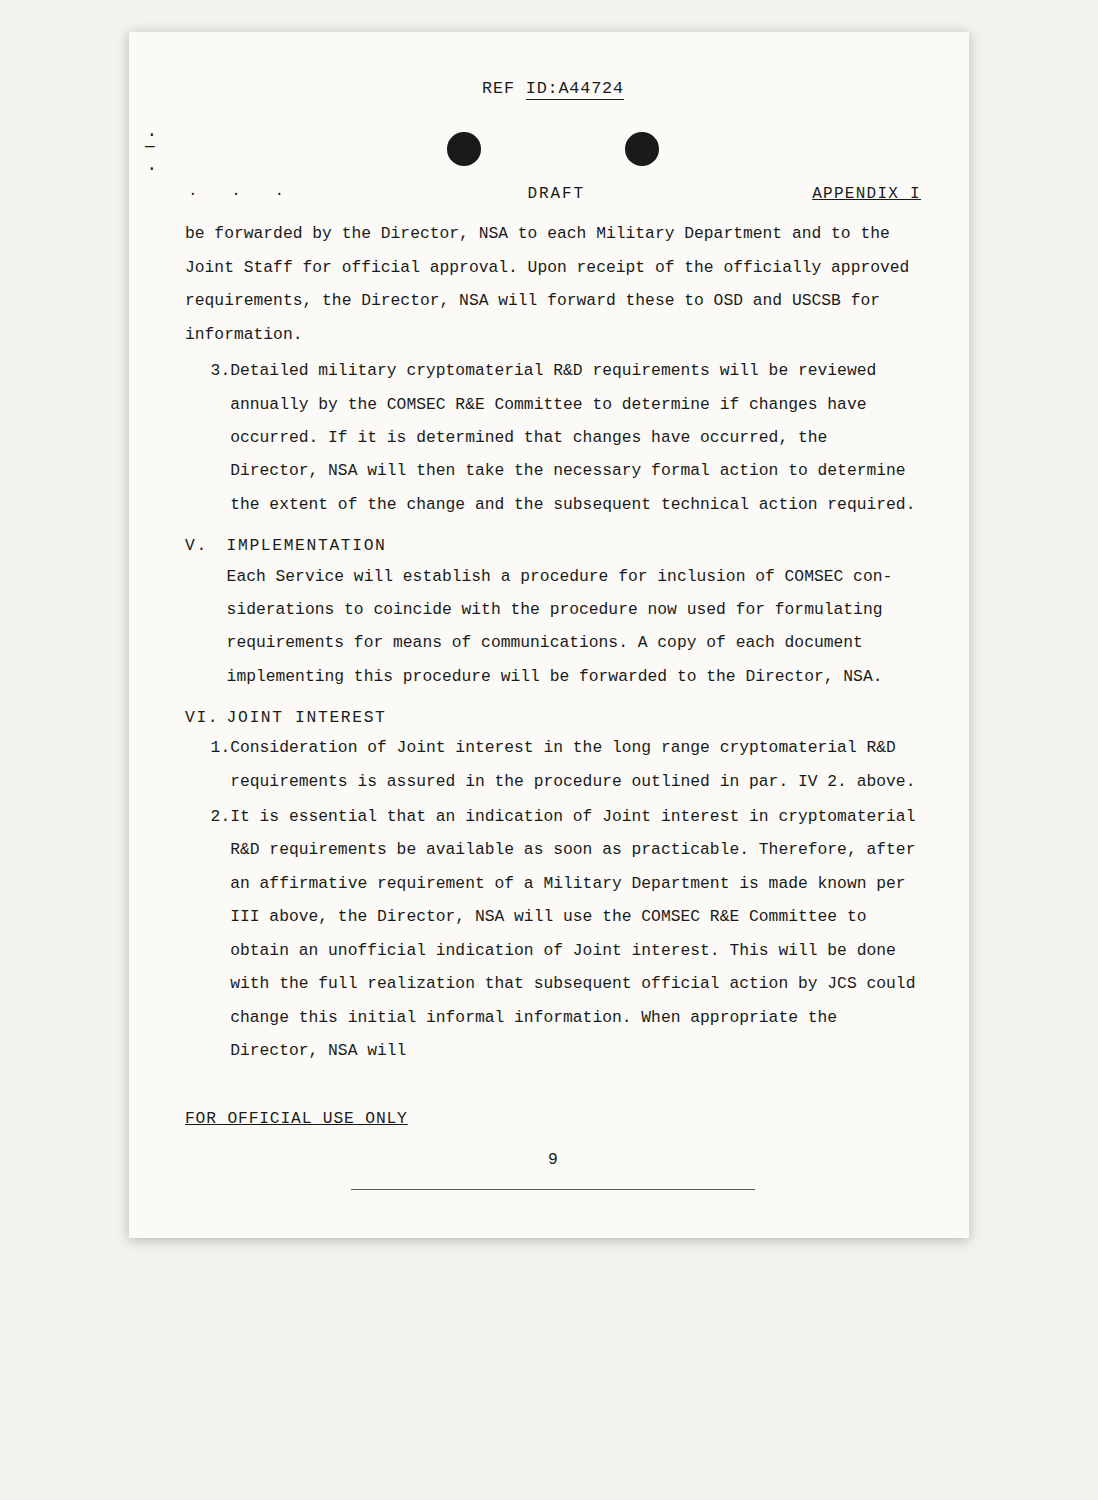REF ID:A44724
.
.
—
· · ·
DRAFT
APPENDIX I
be forwarded by the Director, NSA to each Military Department and to the Joint Staff for official approval. Upon receipt of the officially approved requirements, the Director, NSA will forward these to OSD and USCSB for information.
3. Detailed military cryptomaterial R&D requirements will be reviewed annually by the COMSEC R&E Committee to determine if changes have occurred. If it is determined that changes have occurred, the Director, NSA will then take the necessary formal action to determine the extent of the change and the subsequent technical action required.
V. IMPLEMENTATION
Each Service will establish a procedure for inclusion of COMSEC con- siderations to coincide with the procedure now used for formulating requirements for means of communications. A copy of each document implementing this procedure will be forwarded to the Director, NSA.
VI. JOINT INTEREST
1. Consideration of Joint interest in the long range cryptomaterial R&D requirements is assured in the procedure outlined in par. IV 2. above.
2. It is essential that an indication of Joint interest in cryptomaterial R&D requirements be available as soon as practicable. Therefore, after an affirmative requirement of a Military Department is made known per III above, the Director, NSA will use the COMSEC R&E Committee to obtain an unofficial indication of Joint interest. This will be done with the full realization that subsequent official action by JCS could change this initial informal information. When appropriate the Director, NSA will
FOR OFFICIAL USE ONLY
9